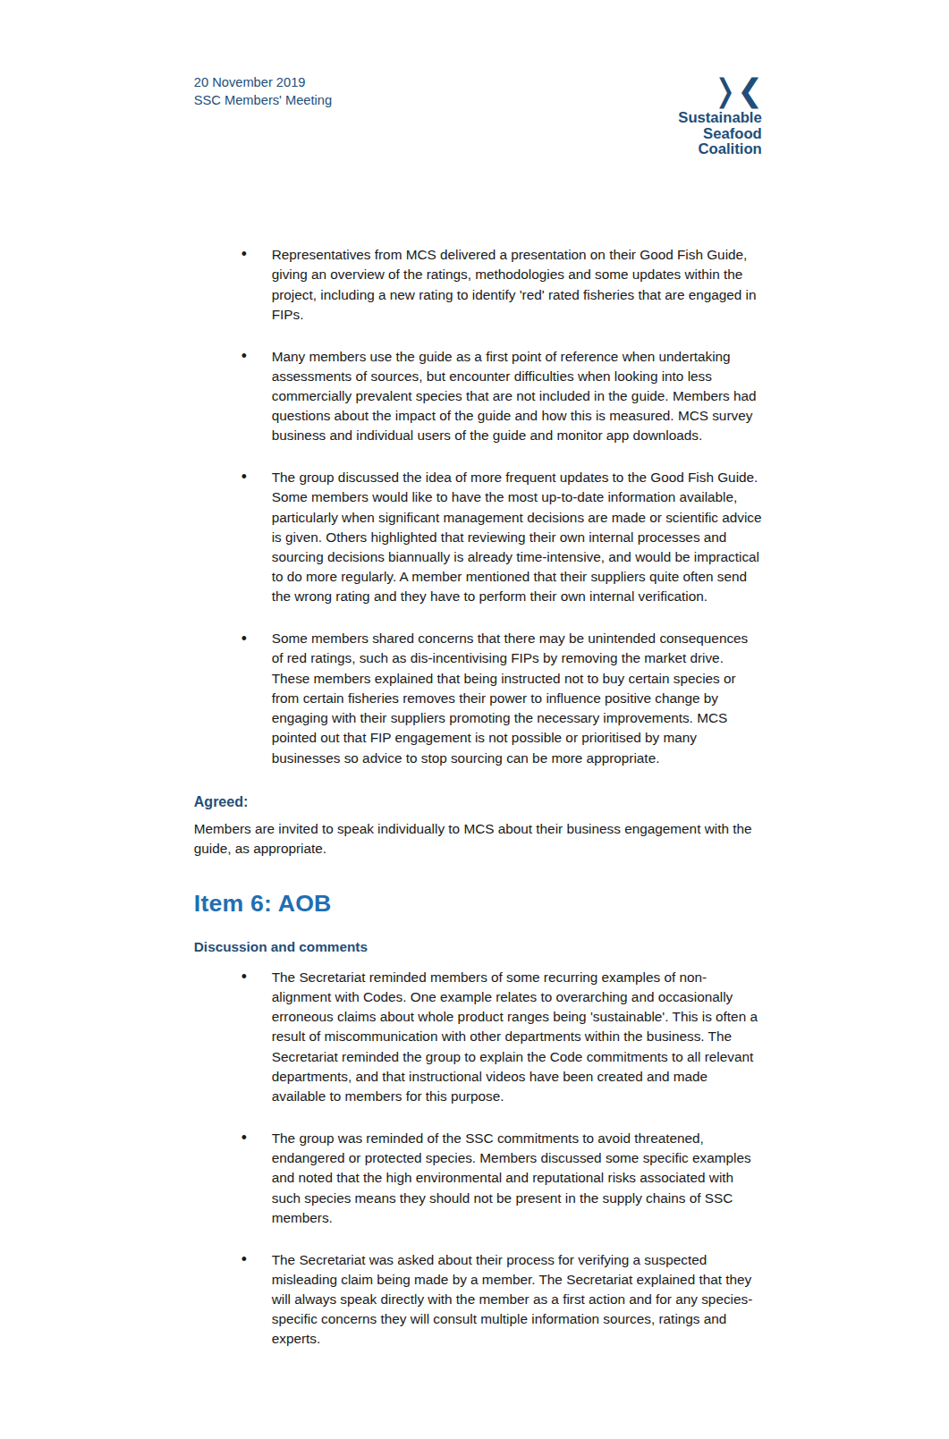20 November 2019
SSC Members' Meeting
❭❮ Sustainable
Seafood
Coalition
Representatives from MCS delivered a presentation on their Good Fish Guide, giving an overview of the ratings, methodologies and some updates within the project, including a new rating to identify 'red' rated fisheries that are engaged in FIPs.
Many members use the guide as a first point of reference when undertaking assessments of sources, but encounter difficulties when looking into less commercially prevalent species that are not included in the guide. Members had questions about the impact of the guide and how this is measured. MCS survey business and individual users of the guide and monitor app downloads.
The group discussed the idea of more frequent updates to the Good Fish Guide. Some members would like to have the most up-to-date information available, particularly when significant management decisions are made or scientific advice is given. Others highlighted that reviewing their own internal processes and sourcing decisions biannually is already time-intensive, and would be impractical to do more regularly. A member mentioned that their suppliers quite often send the wrong rating and they have to perform their own internal verification.
Some members shared concerns that there may be unintended consequences of red ratings, such as dis-incentivising FIPs by removing the market drive. These members explained that being instructed not to buy certain species or from certain fisheries removes their power to influence positive change by engaging with their suppliers promoting the necessary improvements. MCS pointed out that FIP engagement is not possible or prioritised by many businesses so advice to stop sourcing can be more appropriate.
Agreed:
Members are invited to speak individually to MCS about their business engagement with the guide, as appropriate.
Item 6: AOB
Discussion and comments
The Secretariat reminded members of some recurring examples of non-alignment with Codes. One example relates to overarching and occasionally erroneous claims about whole product ranges being 'sustainable'. This is often a result of miscommunication with other departments within the business. The Secretariat reminded the group to explain the Code commitments to all relevant departments, and that instructional videos have been created and made available to members for this purpose.
The group was reminded of the SSC commitments to avoid threatened, endangered or protected species. Members discussed some specific examples and noted that the high environmental and reputational risks associated with such species means they should not be present in the supply chains of SSC members.
The Secretariat was asked about their process for verifying a suspected misleading claim being made by a member. The Secretariat explained that they will always speak directly with the member as a first action and for any species-specific concerns they will consult multiple information sources, ratings and experts.